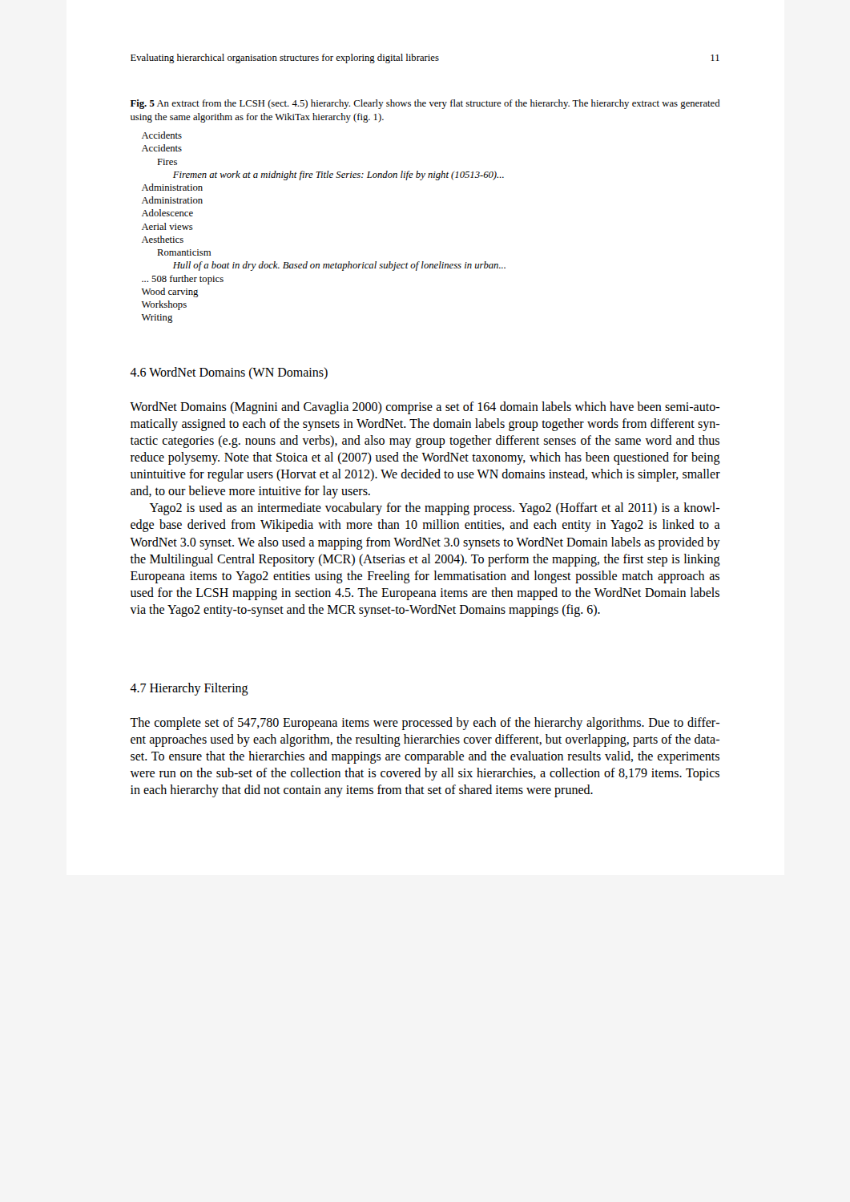Evaluating hierarchical organisation structures for exploring digital libraries 11
Fig. 5 An extract from the LCSH (sect. 4.5) hierarchy. Clearly shows the very flat structure of the hierarchy. The hierarchy extract was generated using the same algorithm as for the WikiTax hierarchy (fig. 1).
Accidents
Accidents
Fires
Firemen at work at a midnight fire Title Series: London life by night (10513-60)...
Administration
Administration
Adolescence
Aerial views
Aesthetics
Romanticism
Hull of a boat in dry dock. Based on metaphorical subject of loneliness in urban...
... 508 further topics
Wood carving
Workshops
Writing
4.6 WordNet Domains (WN Domains)
WordNet Domains (Magnini and Cavaglia 2000) comprise a set of 164 domain labels which have been semi-automatically assigned to each of the synsets in WordNet. The domain labels group together words from different syntactic categories (e.g. nouns and verbs), and also may group together different senses of the same word and thus reduce polysemy. Note that Stoica et al (2007) used the WordNet taxonomy, which has been questioned for being unintuitive for regular users (Horvat et al 2012). We decided to use WN domains instead, which is simpler, smaller and, to our believe more intuitive for lay users.
Yago2 is used as an intermediate vocabulary for the mapping process. Yago2 (Hoffart et al 2011) is a knowledge base derived from Wikipedia with more than 10 million entities, and each entity in Yago2 is linked to a WordNet 3.0 synset. We also used a mapping from WordNet 3.0 synsets to WordNet Domain labels as provided by the Multilingual Central Repository (MCR) (Atserias et al 2004). To perform the mapping, the first step is linking Europeana items to Yago2 entities using the Freeling for lemmatisation and longest possible match approach as used for the LCSH mapping in section 4.5. The Europeana items are then mapped to the WordNet Domain labels via the Yago2 entity-to-synset and the MCR synset-to-WordNet Domains mappings (fig. 6).
4.7 Hierarchy Filtering
The complete set of 547,780 Europeana items were processed by each of the hierarchy algorithms. Due to different approaches used by each algorithm, the resulting hierarchies cover different, but overlapping, parts of the data-set. To ensure that the hierarchies and mappings are comparable and the evaluation results valid, the experiments were run on the sub-set of the collection that is covered by all six hierarchies, a collection of 8,179 items. Topics in each hierarchy that did not contain any items from that set of shared items were pruned.